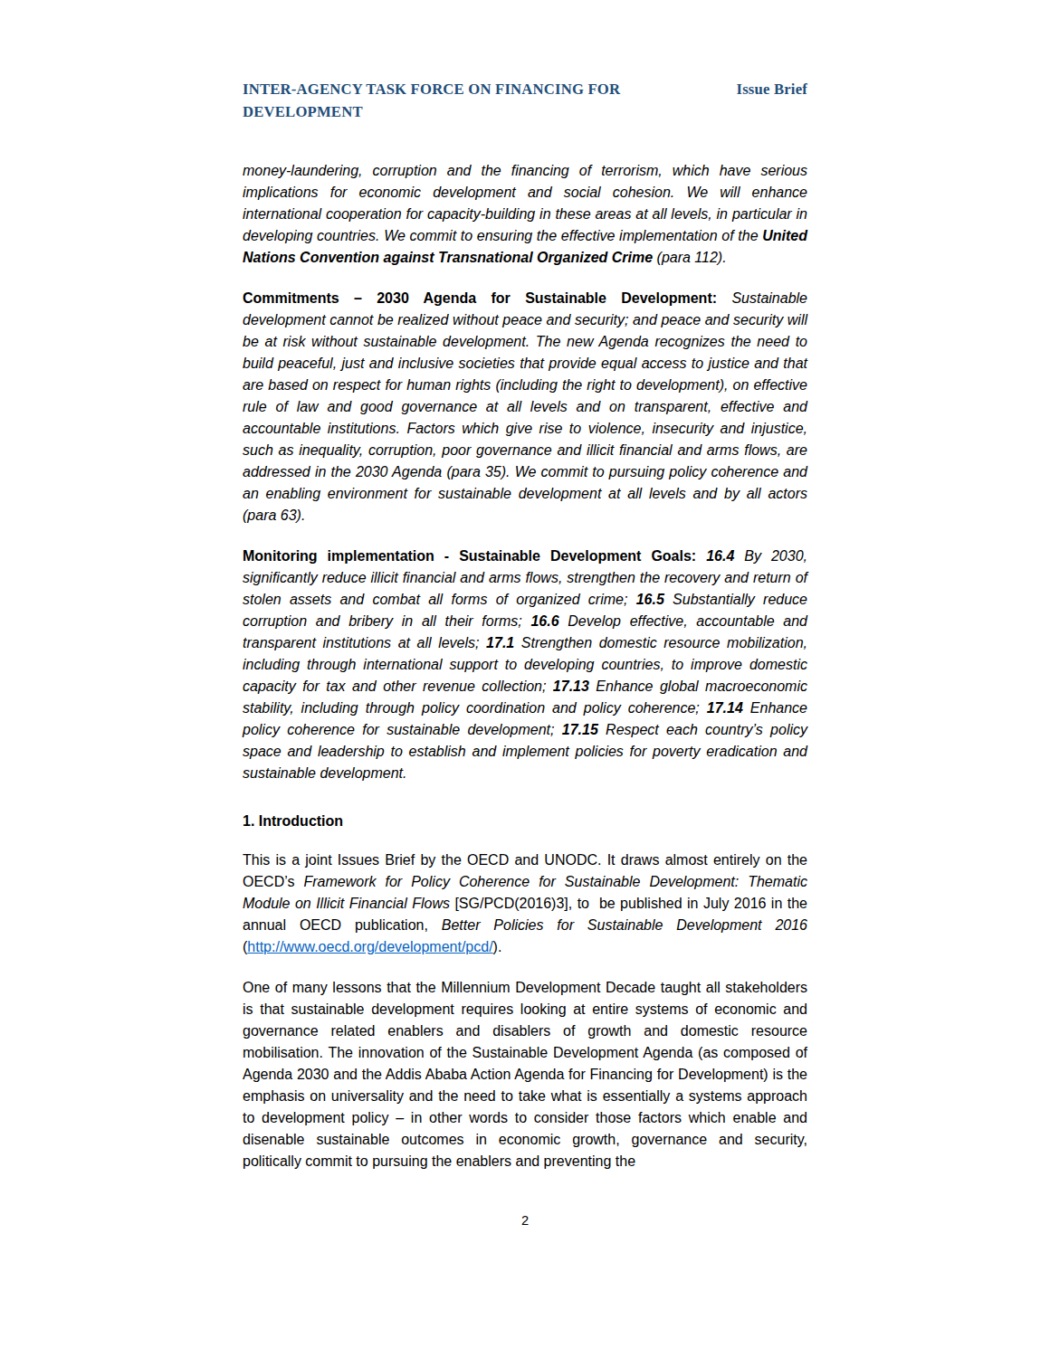Inter-Agency Task Force on Financing for Development Issue Brief
money-laundering, corruption and the financing of terrorism, which have serious implications for economic development and social cohesion. We will enhance international cooperation for capacity-building in these areas at all levels, in particular in developing countries. We commit to ensuring the effective implementation of the United Nations Convention against Transnational Organized Crime (para 112).
Commitments – 2030 Agenda for Sustainable Development: Sustainable development cannot be realized without peace and security; and peace and security will be at risk without sustainable development. The new Agenda recognizes the need to build peaceful, just and inclusive societies that provide equal access to justice and that are based on respect for human rights (including the right to development), on effective rule of law and good governance at all levels and on transparent, effective and accountable institutions. Factors which give rise to violence, insecurity and injustice, such as inequality, corruption, poor governance and illicit financial and arms flows, are addressed in the 2030 Agenda (para 35). We commit to pursuing policy coherence and an enabling environment for sustainable development at all levels and by all actors (para 63).
Monitoring implementation - Sustainable Development Goals: 16.4 By 2030, significantly reduce illicit financial and arms flows, strengthen the recovery and return of stolen assets and combat all forms of organized crime; 16.5 Substantially reduce corruption and bribery in all their forms; 16.6 Develop effective, accountable and transparent institutions at all levels; 17.1 Strengthen domestic resource mobilization, including through international support to developing countries, to improve domestic capacity for tax and other revenue collection; 17.13 Enhance global macroeconomic stability, including through policy coordination and policy coherence; 17.14 Enhance policy coherence for sustainable development; 17.15 Respect each country’s policy space and leadership to establish and implement policies for poverty eradication and sustainable development.
1. Introduction
This is a joint Issues Brief by the OECD and UNODC. It draws almost entirely on the OECD’s Framework for Policy Coherence for Sustainable Development: Thematic Module on Illicit Financial Flows [SG/PCD(2016)3], to be published in July 2016 in the annual OECD publication, Better Policies for Sustainable Development 2016 (http://www.oecd.org/development/pcd/).
One of many lessons that the Millennium Development Decade taught all stakeholders is that sustainable development requires looking at entire systems of economic and governance related enablers and disablers of growth and domestic resource mobilisation. The innovation of the Sustainable Development Agenda (as composed of Agenda 2030 and the Addis Ababa Action Agenda for Financing for Development) is the emphasis on universality and the need to take what is essentially a systems approach to development policy – in other words to consider those factors which enable and disenable sustainable outcomes in economic growth, governance and security, politically commit to pursuing the enablers and preventing the
2